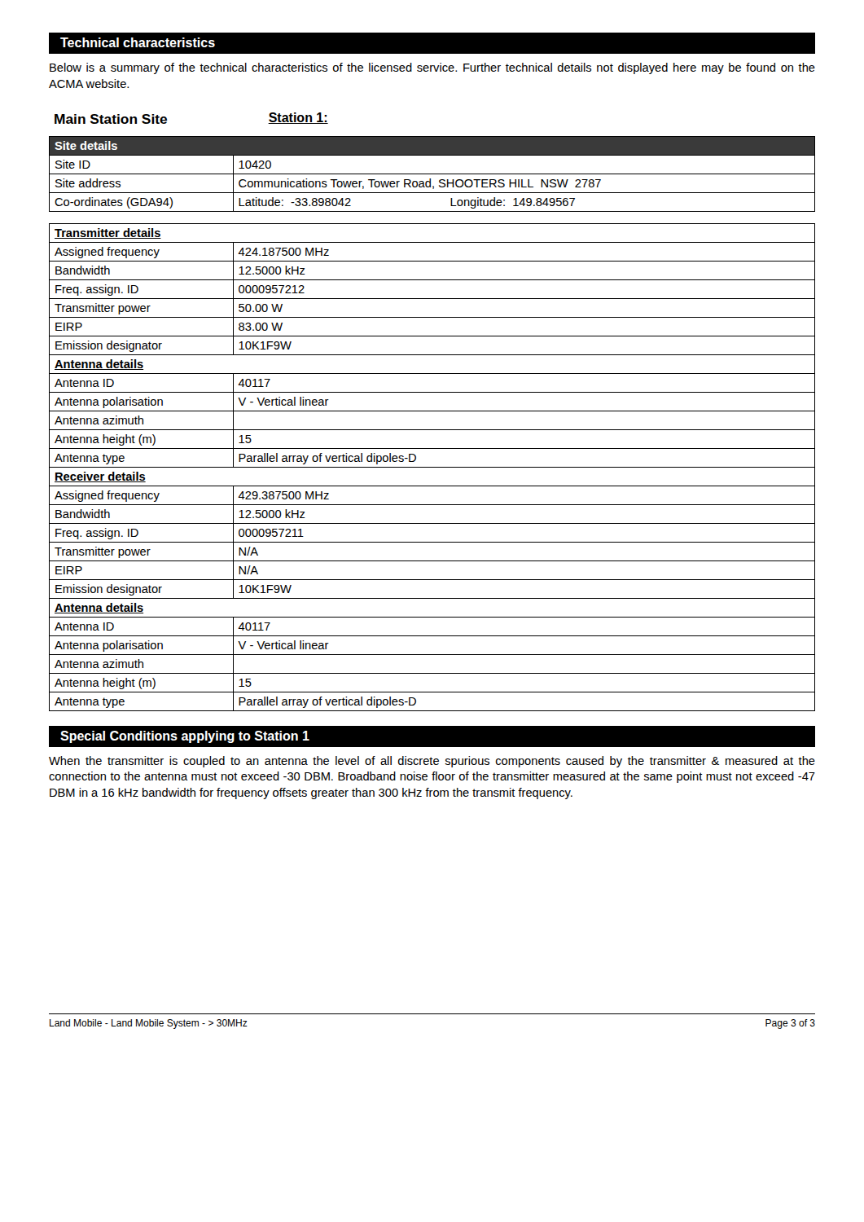Technical characteristics
Below is a summary of the technical characteristics of the licensed service. Further technical details not displayed here may be found on the ACMA website.
Main Station Site
Station 1:
| Site details |
| Site ID | 10420 |
| Site address | Communications Tower, Tower Road, SHOOTERS HILL NSW 2787 |
| Co-ordinates (GDA94) | Latitude: -33.898042 Longitude: 149.849567 |
| Transmitter details |
| Assigned frequency | 424.187500 MHz |
| Bandwidth | 12.5000 kHz |
| Freq. assign. ID | 0000957212 |
| Transmitter power | 50.00 W |
| EIRP | 83.00 W |
| Emission designator | 10K1F9W |
| Antenna details |
| Antenna ID | 40117 |
| Antenna polarisation | V - Vertical linear |
| Antenna azimuth | |
| Antenna height (m) | 15 |
| Antenna type | Parallel array of vertical dipoles-D |
| Receiver details |
| Assigned frequency | 429.387500 MHz |
| Bandwidth | 12.5000 kHz |
| Freq. assign. ID | 0000957211 |
| Transmitter power | N/A |
| EIRP | N/A |
| Emission designator | 10K1F9W |
| Antenna details |
| Antenna ID | 40117 |
| Antenna polarisation | V - Vertical linear |
| Antenna azimuth | |
| Antenna height (m) | 15 |
| Antenna type | Parallel array of vertical dipoles-D |
Special Conditions applying to Station 1
When the transmitter is coupled to an antenna the level of all discrete spurious components caused by the transmitter & measured at the connection to the antenna must not exceed -30 DBM. Broadband noise floor of the transmitter measured at the same point must not exceed -47 DBM in a 16 kHz bandwidth for frequency offsets greater than 300 kHz from the transmit frequency.
Land Mobile - Land Mobile System - > 30MHz Page 3 of 3